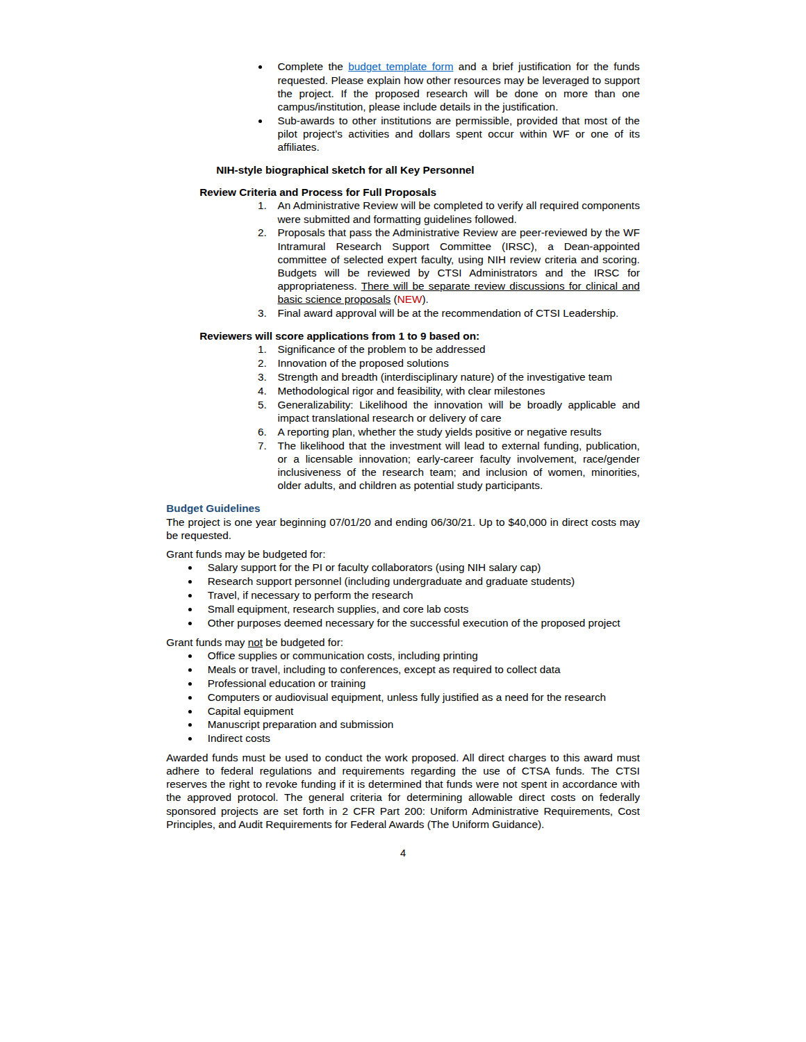Complete the budget template form and a brief justification for the funds requested. Please explain how other resources may be leveraged to support the project. If the proposed research will be done on more than one campus/institution, please include details in the justification.
Sub-awards to other institutions are permissible, provided that most of the pilot project’s activities and dollars spent occur within WF or one of its affiliates.
NIH-style biographical sketch for all Key Personnel
Review Criteria and Process for Full Proposals
An Administrative Review will be completed to verify all required components were submitted and formatting guidelines followed.
Proposals that pass the Administrative Review are peer-reviewed by the WF Intramural Research Support Committee (IRSC), a Dean-appointed committee of selected expert faculty, using NIH review criteria and scoring. Budgets will be reviewed by CTSI Administrators and the IRSC for appropriateness. There will be separate review discussions for clinical and basic science proposals (NEW).
Final award approval will be at the recommendation of CTSI Leadership.
Reviewers will score applications from 1 to 9 based on:
Significance of the problem to be addressed
Innovation of the proposed solutions
Strength and breadth (interdisciplinary nature) of the investigative team
Methodological rigor and feasibility, with clear milestones
Generalizability: Likelihood the innovation will be broadly applicable and impact translational research or delivery of care
A reporting plan, whether the study yields positive or negative results
The likelihood that the investment will lead to external funding, publication, or a licensable innovation; early-career faculty involvement, race/gender inclusiveness of the research team; and inclusion of women, minorities, older adults, and children as potential study participants.
Budget Guidelines
The project is one year beginning 07/01/20 and ending 06/30/21. Up to $40,000 in direct costs may be requested.
Grant funds may be budgeted for:
Salary support for the PI or faculty collaborators (using NIH salary cap)
Research support personnel (including undergraduate and graduate students)
Travel, if necessary to perform the research
Small equipment, research supplies, and core lab costs
Other purposes deemed necessary for the successful execution of the proposed project
Grant funds may not be budgeted for:
Office supplies or communication costs, including printing
Meals or travel, including to conferences, except as required to collect data
Professional education or training
Computers or audiovisual equipment, unless fully justified as a need for the research
Capital equipment
Manuscript preparation and submission
Indirect costs
Awarded funds must be used to conduct the work proposed. All direct charges to this award must adhere to federal regulations and requirements regarding the use of CTSA funds. The CTSI reserves the right to revoke funding if it is determined that funds were not spent in accordance with the approved protocol. The general criteria for determining allowable direct costs on federally sponsored projects are set forth in 2 CFR Part 200: Uniform Administrative Requirements, Cost Principles, and Audit Requirements for Federal Awards (The Uniform Guidance).
4